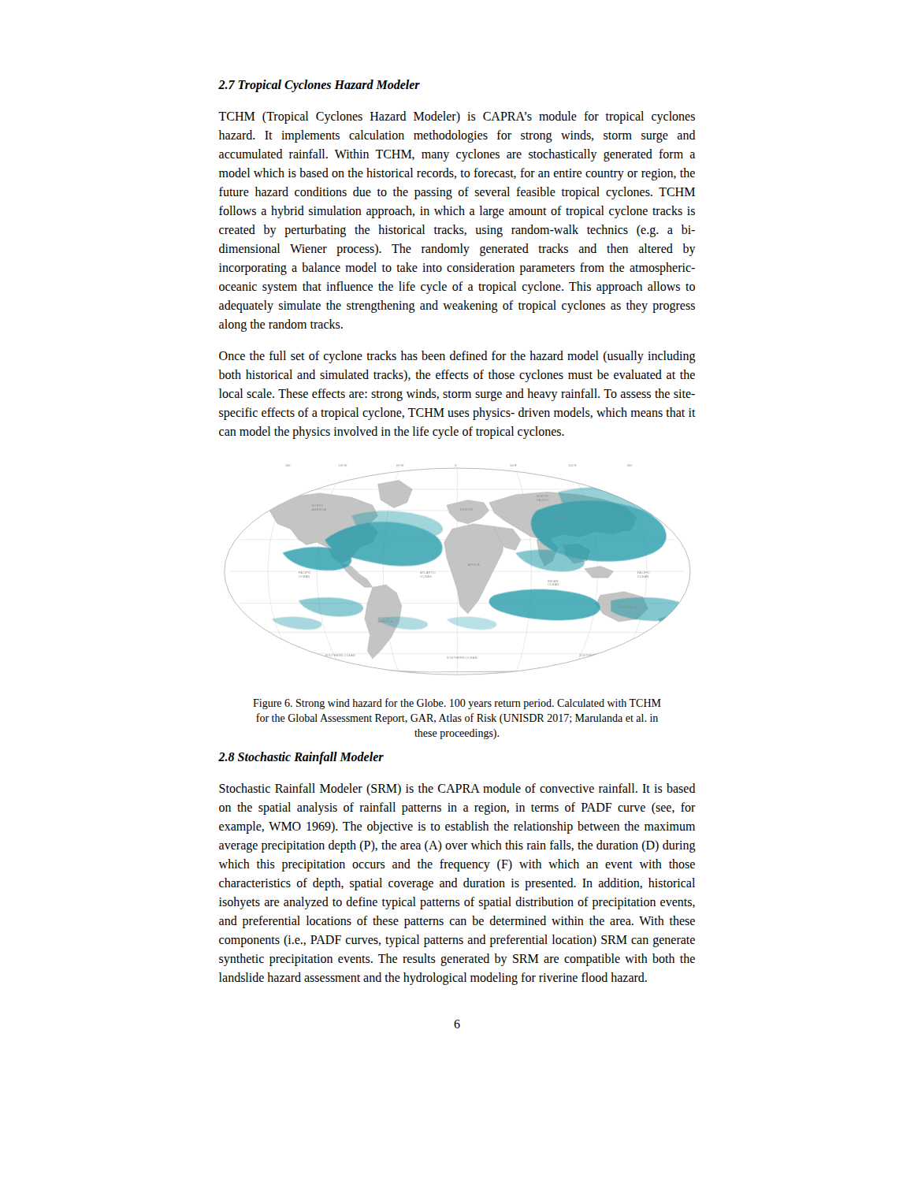2.7 Tropical Cyclones Hazard Modeler
TCHM (Tropical Cyclones Hazard Modeler) is CAPRA’s module for tropical cyclones hazard. It implements calculation methodologies for strong winds, storm surge and accumulated rainfall. Within TCHM, many cyclones are stochastically generated form a model which is based on the historical records, to forecast, for an entire country or region, the future hazard conditions due to the passing of several feasible tropical cyclones. TCHM follows a hybrid simulation approach, in which a large amount of tropical cyclone tracks is created by perturbating the historical tracks, using random-walk technics (e.g. a bi-dimensional Wiener process). The randomly generated tracks and then altered by incorporating a balance model to take into consideration parameters from the atmospheric-oceanic system that influence the life cycle of a tropical cyclone. This approach allows to adequately simulate the strengthening and weakening of tropical cyclones as they progress along the random tracks.
Once the full set of cyclone tracks has been defined for the hazard model (usually including both historical and simulated tracks), the effects of those cyclones must be evaluated at the local scale. These effects are: strong winds, storm surge and heavy rainfall. To assess the site-specific effects of a tropical cyclone, TCHM uses physics- driven models, which means that it can model the physics involved in the life cycle of tropical cyclones.
NORTH AMERICA SOUTH AMERICA AFRICA ASIA AUSTRALIA EUROPE PACIFIC OCEAN ATLANTIC OCEAN INDIAN OCEAN PACIFIC OCEAN SOUTHERN OCEAN SOUTHERN OCEAN SOUTHERN OCEAN NORTH PACIFIC 180° 120°W 60°W 0° 60°E 120°E 180°
Figure 6. Strong wind hazard for the Globe. 100 years return period. Calculated with TCHM for the Global Assessment Report, GAR, Atlas of Risk (UNISDR 2017; Marulanda et al. in these proceedings).
2.8 Stochastic Rainfall Modeler
Stochastic Rainfall Modeler (SRM) is the CAPRA module of convective rainfall. It is based on the spatial analysis of rainfall patterns in a region, in terms of PADF curve (see, for example, WMO 1969). The objective is to establish the relationship between the maximum average precipitation depth (P), the area (A) over which this rain falls, the duration (D) during which this precipitation occurs and the frequency (F) with which an event with those characteristics of depth, spatial coverage and duration is presented. In addition, historical isohyets are analyzed to define typical patterns of spatial distribution of precipitation events, and preferential locations of these patterns can be determined within the area. With these components (i.e., PADF curves, typical patterns and preferential location) SRM can generate synthetic precipitation events. The results generated by SRM are compatible with both the landslide hazard assessment and the hydrological modeling for riverine flood hazard.
6